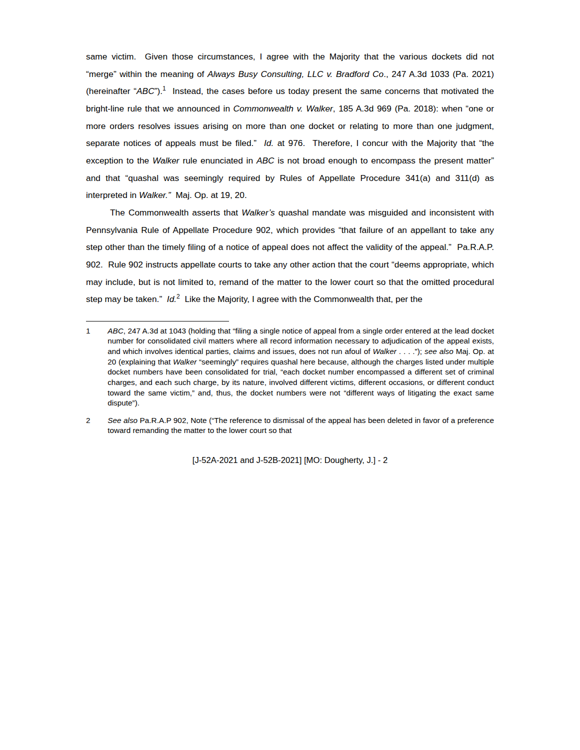same victim. Given those circumstances, I agree with the Majority that the various dockets did not “merge” within the meaning of Always Busy Consulting, LLC v. Bradford Co., 247 A.3d 1033 (Pa. 2021) (hereinafter “ABC”).1 Instead, the cases before us today present the same concerns that motivated the bright-line rule that we announced in Commonwealth v. Walker, 185 A.3d 969 (Pa. 2018): when “one or more orders resolves issues arising on more than one docket or relating to more than one judgment, separate notices of appeals must be filed.” Id. at 976. Therefore, I concur with the Majority that “the exception to the Walker rule enunciated in ABC is not broad enough to encompass the present matter” and that “quashal was seemingly required by Rules of Appellate Procedure 341(a) and 311(d) as interpreted in Walker.” Maj. Op. at 19, 20.
The Commonwealth asserts that Walker’s quashal mandate was misguided and inconsistent with Pennsylvania Rule of Appellate Procedure 902, which provides “that failure of an appellant to take any step other than the timely filing of a notice of appeal does not affect the validity of the appeal.” Pa.R.A.P. 902. Rule 902 instructs appellate courts to take any other action that the court “deems appropriate, which may include, but is not limited to, remand of the matter to the lower court so that the omitted procedural step may be taken.” Id.2 Like the Majority, I agree with the Commonwealth that, per the
1 ABC, 247 A.3d at 1043 (holding that “filing a single notice of appeal from a single order entered at the lead docket number for consolidated civil matters where all record information necessary to adjudication of the appeal exists, and which involves identical parties, claims and issues, does not run afoul of Walker . . . .”); see also Maj. Op. at 20 (explaining that Walker “seemingly” requires quashal here because, although the charges listed under multiple docket numbers have been consolidated for trial, “each docket number encompassed a different set of criminal charges, and each such charge, by its nature, involved different victims, different occasions, or different conduct toward the same victim,” and, thus, the docket numbers were not “different ways of litigating the exact same dispute”).
2 See also Pa.R.A.P 902, Note (“The reference to dismissal of the appeal has been deleted in favor of a preference toward remanding the matter to the lower court so that
[J-52A-2021 and J-52B-2021] [MO: Dougherty, J.] - 2